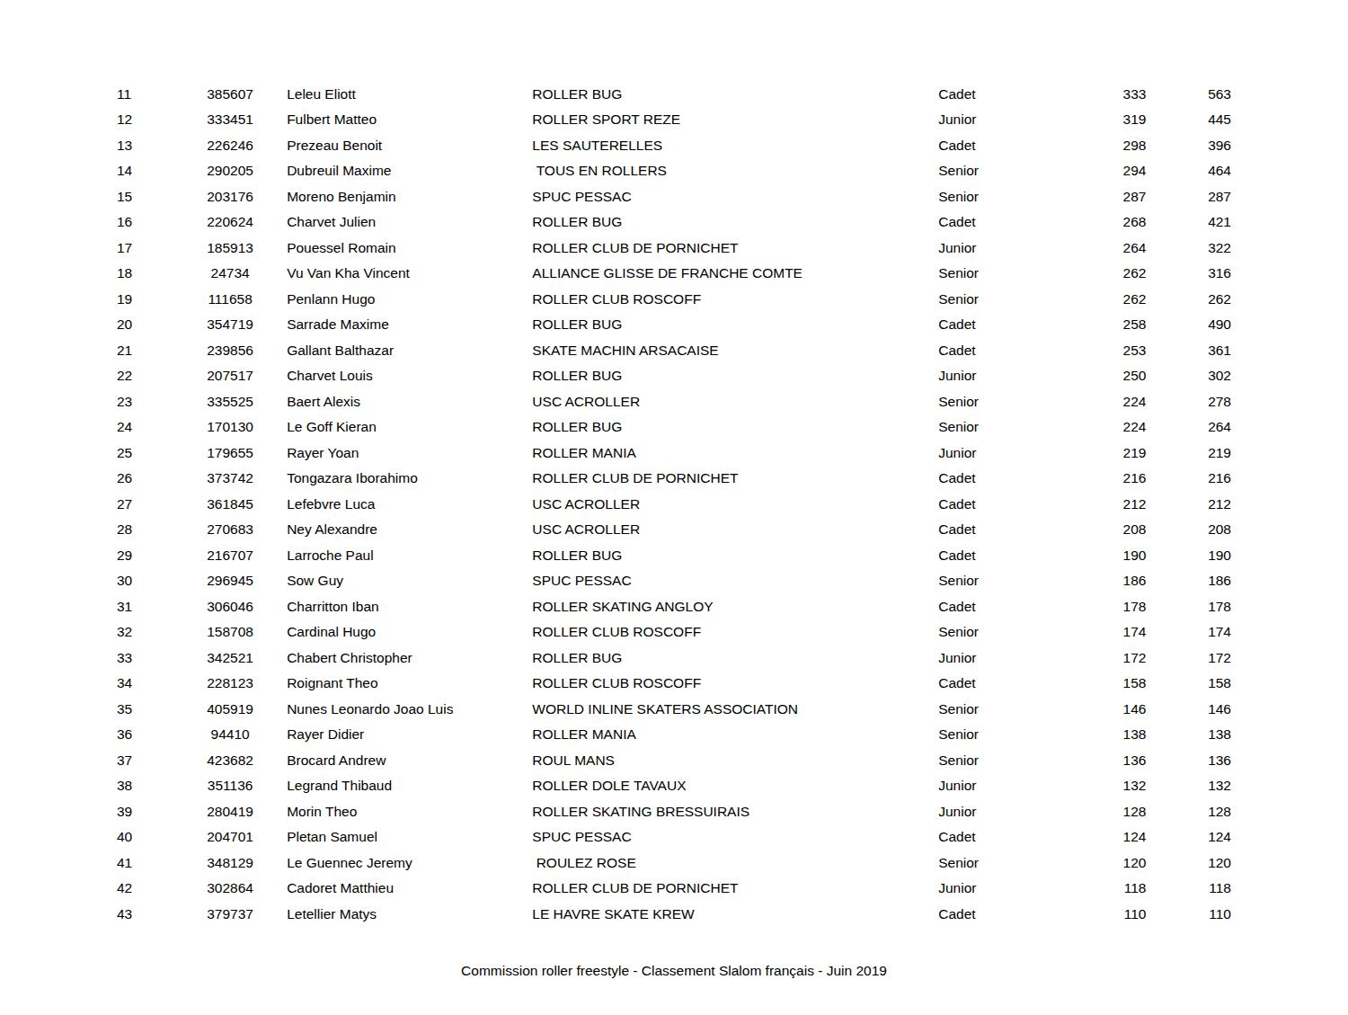| 11 | 385607 | Leleu Eliott | ROLLER BUG | Cadet | 333 | 563 |
| 12 | 333451 | Fulbert Matteo | ROLLER SPORT REZE | Junior | 319 | 445 |
| 13 | 226246 | Prezeau Benoit | LES SAUTERELLES | Cadet | 298 | 396 |
| 14 | 290205 | Dubreuil Maxime | TOUS EN ROLLERS | Senior | 294 | 464 |
| 15 | 203176 | Moreno Benjamin | SPUC PESSAC | Senior | 287 | 287 |
| 16 | 220624 | Charvet Julien | ROLLER BUG | Cadet | 268 | 421 |
| 17 | 185913 | Pouessel Romain | ROLLER CLUB DE PORNICHET | Junior | 264 | 322 |
| 18 | 24734 | Vu Van Kha Vincent | ALLIANCE GLISSE DE FRANCHE COMTE | Senior | 262 | 316 |
| 19 | 111658 | Penlann Hugo | ROLLER CLUB ROSCOFF | Senior | 262 | 262 |
| 20 | 354719 | Sarrade Maxime | ROLLER BUG | Cadet | 258 | 490 |
| 21 | 239856 | Gallant Balthazar | SKATE MACHIN ARSACAISE | Cadet | 253 | 361 |
| 22 | 207517 | Charvet Louis | ROLLER BUG | Junior | 250 | 302 |
| 23 | 335525 | Baert Alexis | USC ACROLLER | Senior | 224 | 278 |
| 24 | 170130 | Le Goff Kieran | ROLLER BUG | Senior | 224 | 264 |
| 25 | 179655 | Rayer Yoan | ROLLER MANIA | Junior | 219 | 219 |
| 26 | 373742 | Tongazara Iborahimo | ROLLER CLUB DE PORNICHET | Cadet | 216 | 216 |
| 27 | 361845 | Lefebvre Luca | USC ACROLLER | Cadet | 212 | 212 |
| 28 | 270683 | Ney Alexandre | USC ACROLLER | Cadet | 208 | 208 |
| 29 | 216707 | Larroche Paul | ROLLER BUG | Cadet | 190 | 190 |
| 30 | 296945 | Sow Guy | SPUC PESSAC | Senior | 186 | 186 |
| 31 | 306046 | Charritton Iban | ROLLER SKATING ANGLOY | Cadet | 178 | 178 |
| 32 | 158708 | Cardinal Hugo | ROLLER CLUB ROSCOFF | Senior | 174 | 174 |
| 33 | 342521 | Chabert Christopher | ROLLER BUG | Junior | 172 | 172 |
| 34 | 228123 | Roignant Theo | ROLLER CLUB ROSCOFF | Cadet | 158 | 158 |
| 35 | 405919 | Nunes Leonardo Joao Luis | WORLD INLINE SKATERS ASSOCIATION | Senior | 146 | 146 |
| 36 | 94410 | Rayer Didier | ROLLER MANIA | Senior | 138 | 138 |
| 37 | 423682 | Brocard Andrew | ROUL MANS | Senior | 136 | 136 |
| 38 | 351136 | Legrand Thibaud | ROLLER DOLE TAVAUX | Junior | 132 | 132 |
| 39 | 280419 | Morin Theo | ROLLER SKATING BRESSUIRAIS | Junior | 128 | 128 |
| 40 | 204701 | Pletan Samuel | SPUC PESSAC | Cadet | 124 | 124 |
| 41 | 348129 | Le Guennec Jeremy | ROULEZ ROSE | Senior | 120 | 120 |
| 42 | 302864 | Cadoret Matthieu | ROLLER CLUB DE PORNICHET | Junior | 118 | 118 |
| 43 | 379737 | Letellier Matys | LE HAVRE SKATE KREW | Cadet | 110 | 110 |
Commission roller freestyle - Classement Slalom français - Juin 2019